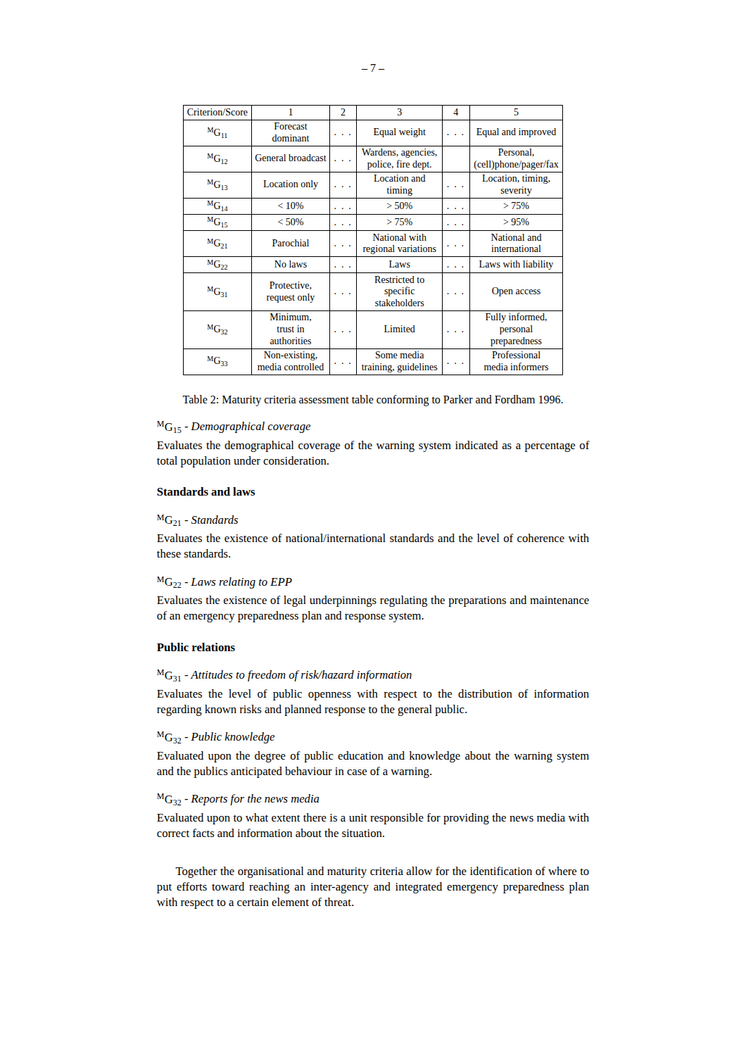– 7 –
| Criterion/Score | 1 | 2 | 3 | 4 | 5 |
| --- | --- | --- | --- | --- | --- |
| M G 11 | Forecast dominant | . . . | Equal weight | . . . | Equal and improved |
| M G 12 | General broadcast | . . . | Wardens, agencies, police, fire dept. | | Personal, (cell)phone/pager/fax |
| M G 13 | Location only | . . . | Location and timing | . . . | Location, timing, severity |
| M G 14 | < 10% | . . . | > 50% | . . . | > 75% |
| M G 15 | < 50% | . . . | > 75% | . . . | > 95% |
| M G 21 | Parochial | . . . | National with regional variations | . . . | National and international |
| M G 22 | No laws | . . . | Laws | . . . | Laws with liability |
| M G 31 | Protective, request only | . . . | Restricted to specific stakeholders | . . . | Open access |
| M G 32 | Minimum, trust in authorities | . . . | Limited | . . . | Fully informed, personal preparedness |
| M G 33 | Non-existing, media controlled | . . . | Some media training, guidelines | . . . | Professional media informers |
Table 2: Maturity criteria assessment table conforming to Parker and Fordham 1996.
MG15 - Demographical coverage
Evaluates the demographical coverage of the warning system indicated as a percentage of total population under consideration.
Standards and laws
MG21 - Standards
Evaluates the existence of national/international standards and the level of coherence with these standards.
MG22 - Laws relating to EPP
Evaluates the existence of legal underpinnings regulating the preparations and maintenance of an emergency preparedness plan and response system.
Public relations
MG31 - Attitudes to freedom of risk/hazard information
Evaluates the level of public openness with respect to the distribution of information regarding known risks and planned response to the general public.
MG32 - Public knowledge
Evaluated upon the degree of public education and knowledge about the warning system and the publics anticipated behaviour in case of a warning.
MG32 - Reports for the news media
Evaluated upon to what extent there is a unit responsible for providing the news media with correct facts and information about the situation.
Together the organisational and maturity criteria allow for the identification of where to put efforts toward reaching an inter-agency and integrated emergency preparedness plan with respect to a certain element of threat.